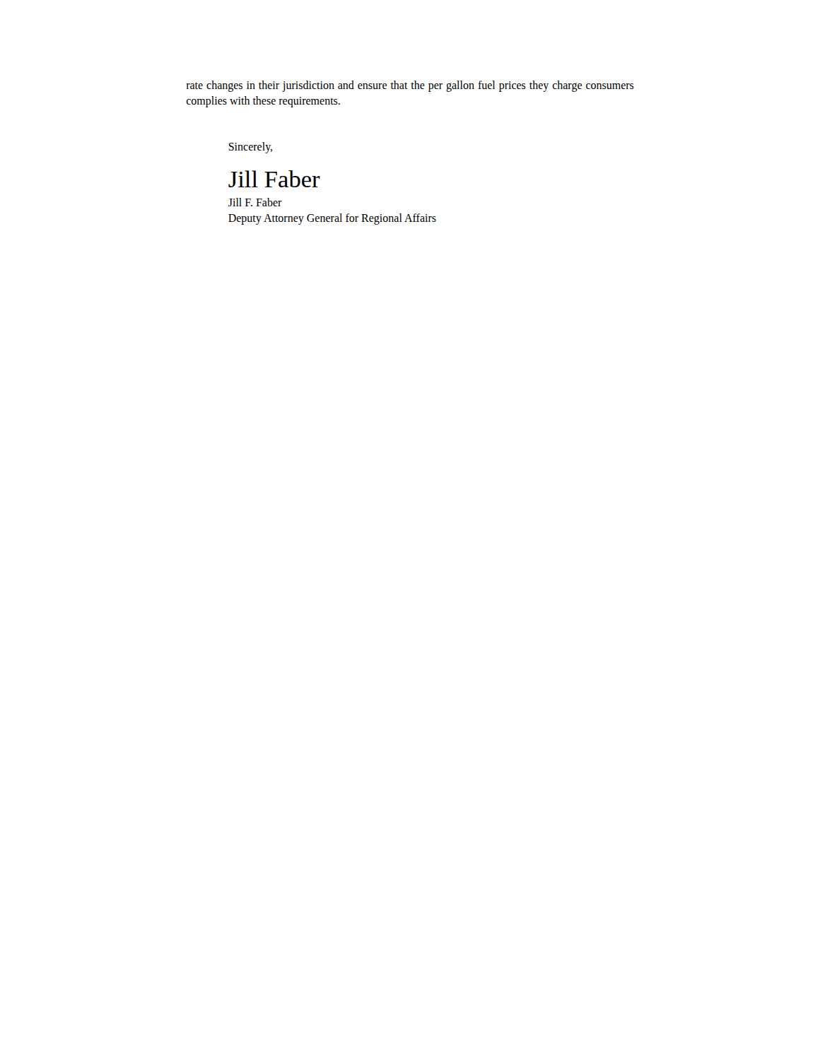rate changes in their jurisdiction and ensure that the per gallon fuel prices they charge consumers complies with these requirements.
Sincerely,
Jill Faber
Jill F. Faber
Deputy Attorney General for Regional Affairs